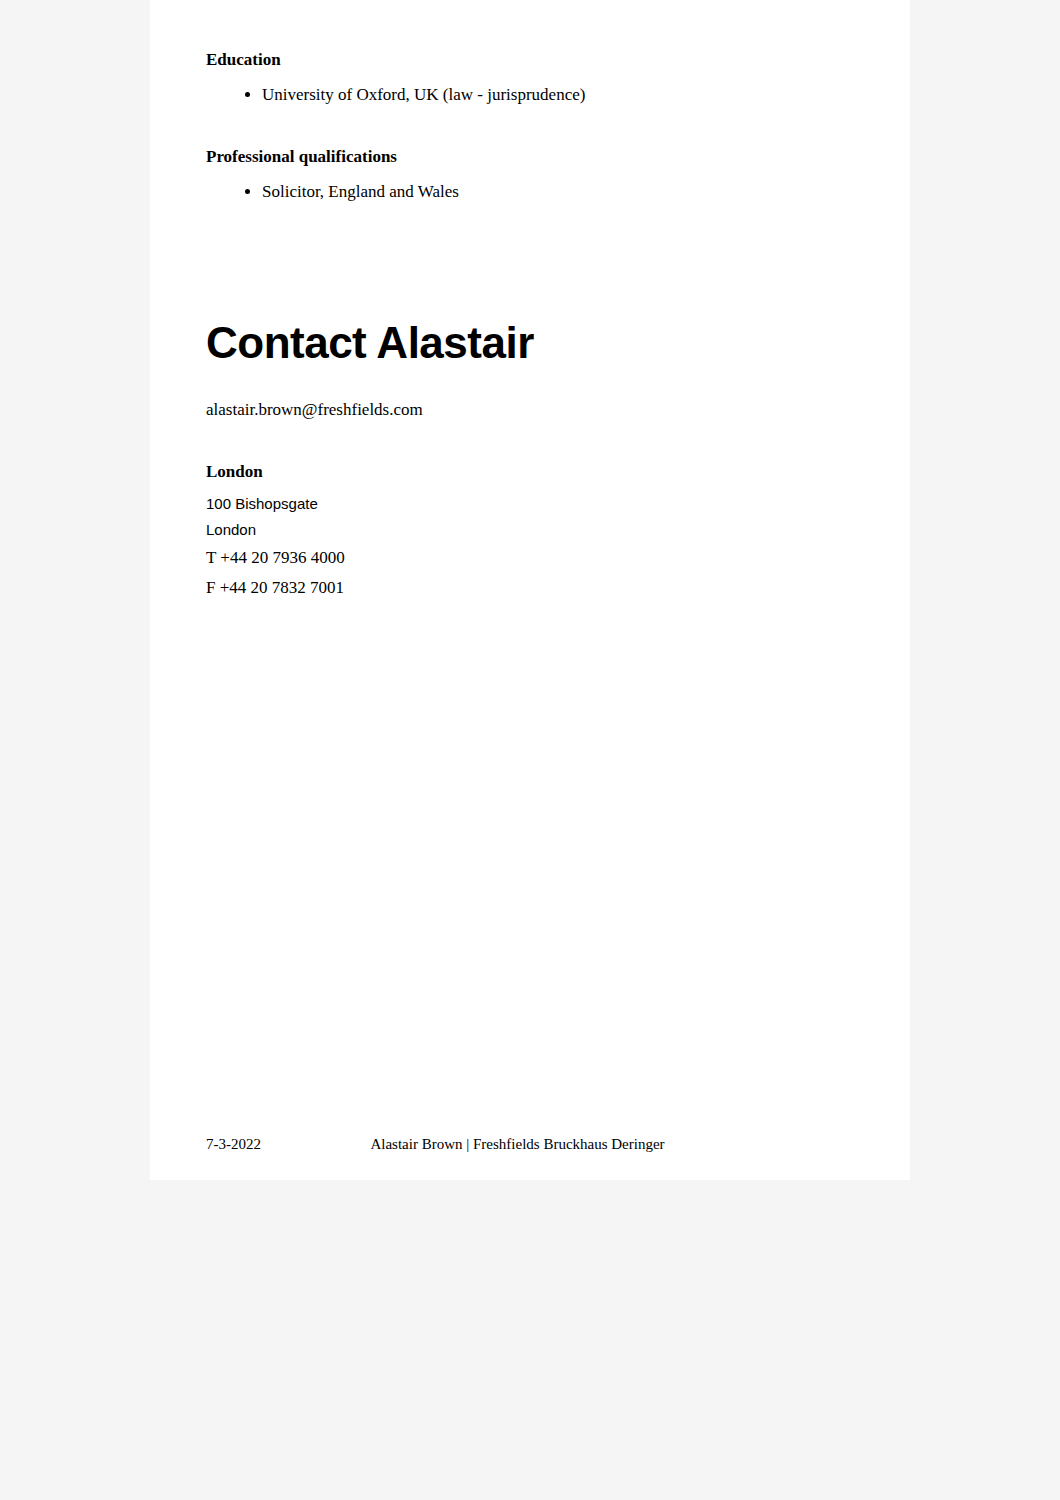Education
University of Oxford, UK (law - jurisprudence)
Professional qualifications
Solicitor, England and Wales
Contact Alastair
alastair.brown@freshfields.com
London
100 Bishopsgate
London
T +44 20 7936 4000
F +44 20 7832 7001
7-3-2022 Alastair Brown | Freshfields Bruckhaus Deringer